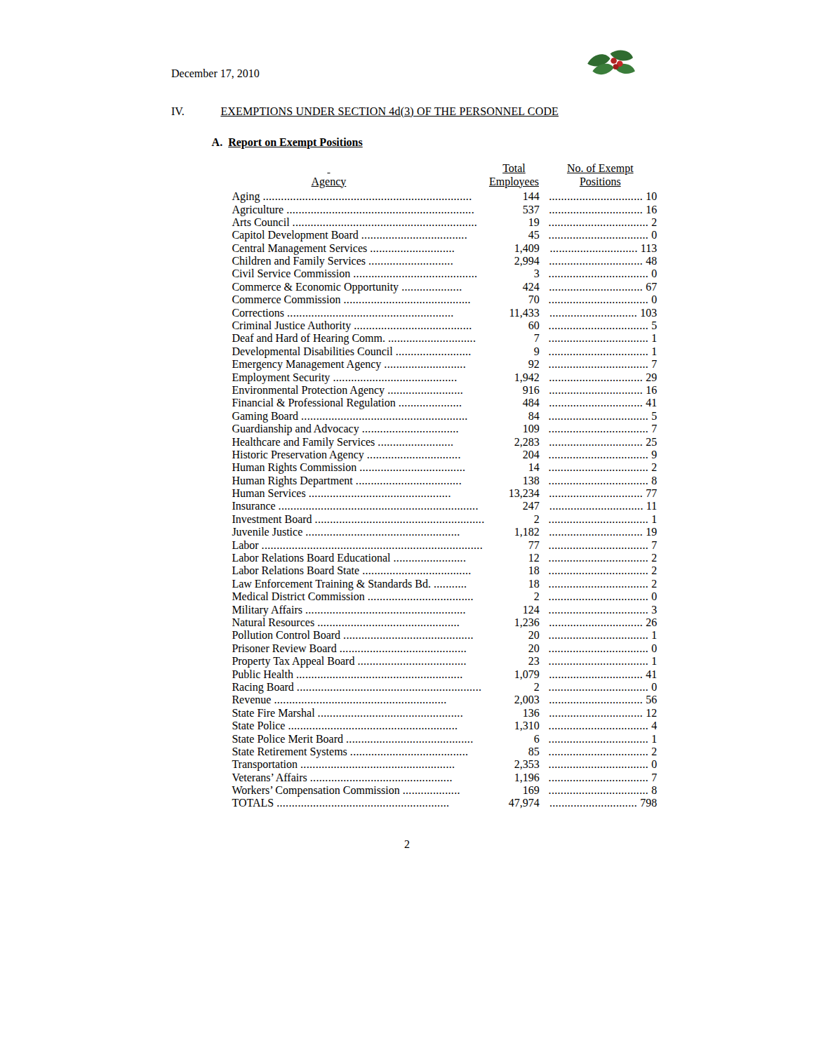December 17, 2010
IV. EXEMPTIONS UNDER SECTION 4d(3) OF THE PERSONNEL CODE
A. Report on Exempt Positions
| | Total | No. of Exempt |
| --- | --- | --- |
| Agency | Employees | Positions |
| Aging ..................................................................... | 144 | ............................... 10 |
| Agriculture .............................................................. | 537 | ............................... 16 |
| Arts Council ............................................................. | 19 | ................................. 2 |
| Capitol Development Board ................................... | 45 | ................................. 0 |
| Central Management Services ............................ | 1,409 | ............................. 113 |
| Children and Family Services ............................ | 2,994 | ............................... 48 |
| Civil Service Commission ......................................... | 3 | ................................. 0 |
| Commerce & Economic Opportunity .................... | 424 | ............................... 67 |
| Commerce Commission .......................................... | 70 | ................................. 0 |
| Corrections ....................................................... | 11,433 | ............................. 103 |
| Criminal Justice Authority ....................................... | 60 | ................................. 5 |
| Deaf and Hard of Hearing Comm. ............................. | 7 | ................................. 1 |
| Developmental Disabilities Council ......................... | 9 | ................................. 1 |
| Emergency Management Agency ........................... | 92 | ................................. 7 |
| Employment Security ......................................... | 1,942 | ............................... 29 |
| Environmental Protection Agency ......................... | 916 | ............................... 16 |
| Financial & Professional Regulation ..................... | 484 | ............................... 41 |
| Gaming Board ....................................................... | 84 | ................................. 5 |
| Guardianship and Advocacy ................................ | 109 | ................................. 7 |
| Healthcare and Family Services ......................... | 2,283 | ............................... 25 |
| Historic Preservation Agency ............................... | 204 | ................................. 9 |
| Human Rights Commission ................................... | 14 | ................................. 2 |
| Human Rights Department ................................... | 138 | ................................. 8 |
| Human Services ............................................... | 13,234 | ............................... 77 |
| Insurance .................................................................. | 247 | ............................... 11 |
| Investment Board ........................................................ | 2 | ................................. 1 |
| Juvenile Justice ................................................... | 1,182 | ............................... 19 |
| Labor ......................................................................... | 77 | ................................. 7 |
| Labor Relations Board Educational ........................ | 12 | ................................. 2 |
| Labor Relations Board State .................................... | 18 | ................................. 2 |
| Law Enforcement Training & Standards Bd. ........... | 18 | ................................. 2 |
| Medical District Commission ................................... | 2 | ................................. 0 |
| Military Affairs ..................................................... | 124 | ................................. 3 |
| Natural Resources ............................................... | 1,236 | ............................... 26 |
| Pollution Control Board ........................................... | 20 | ................................. 1 |
| Prisoner Review Board .......................................... | 20 | ................................. 0 |
| Property Tax Appeal Board .................................... | 23 | ................................. 1 |
| Public Health ....................................................... | 1,079 | ............................... 41 |
| Racing Board ............................................................. | 2 | ................................. 0 |
| Revenue ......................................................... | 2,003 | ............................... 56 |
| State Fire Marshal ................................................ | 136 | ............................... 12 |
| State Police ........................................................ | 1,310 | ................................. 4 |
| State Police Merit Board .......................................... | 6 | ................................. 1 |
| State Retirement Systems ....................................... | 85 | ................................. 2 |
| Transportation ................................................... | 2,353 | ................................. 0 |
| Veterans’ Affairs ............................................... | 1,196 | ................................. 7 |
| Workers’ Compensation Commission ................... | 169 | ................................. 8 |
| TOTALS ......................................................... | 47,974 | ............................. 798 |
2